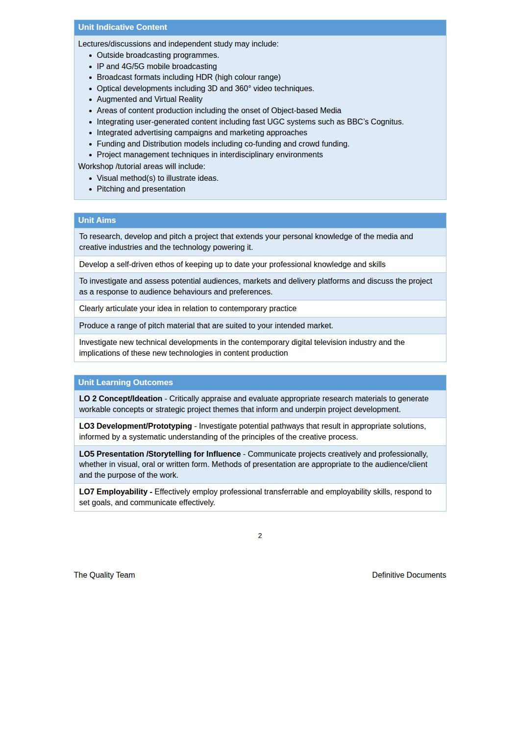Unit Indicative Content
Lectures/discussions and independent study may include:
Outside broadcasting programmes.
IP and 4G/5G mobile broadcasting
Broadcast formats including HDR (high colour range)
Optical developments including 3D and 360° video techniques.
Augmented and Virtual Reality
Areas of content production including the onset of Object-based Media
Integrating user-generated content including fast UGC systems such as BBC’s Cognitus.
Integrated advertising campaigns and marketing approaches
Funding and Distribution models including co-funding and crowd funding.
Project management techniques in interdisciplinary environments
Workshop /tutorial areas will include:
Visual method(s) to illustrate ideas.
Pitching and presentation
Unit Aims
To research, develop and pitch a project that extends your personal knowledge of the media and creative industries and the technology powering it.
Develop a self-driven ethos of keeping up to date your professional knowledge and skills
To investigate and assess potential audiences, markets and delivery platforms and discuss the project as a response to audience behaviours and preferences.
Clearly articulate your idea in relation to contemporary practice
Produce a range of pitch material that are suited to your intended market.
Investigate new technical developments in the contemporary digital television industry and the implications of these new technologies in content production
Unit Learning Outcomes
LO 2 Concept/Ideation - Critically appraise and evaluate appropriate research materials to generate workable concepts or strategic project themes that inform and underpin project development.
LO3 Development/Prototyping - Investigate potential pathways that result in appropriate solutions, informed by a systematic understanding of the principles of the creative process.
LO5 Presentation /Storytelling for Influence - Communicate projects creatively and professionally, whether in visual, oral or written form. Methods of presentation are appropriate to the audience/client and the purpose of the work.
LO7 Employability - Effectively employ professional transferrable and employability skills, respond to set goals, and communicate effectively.
2
The Quality Team
Definitive Documents